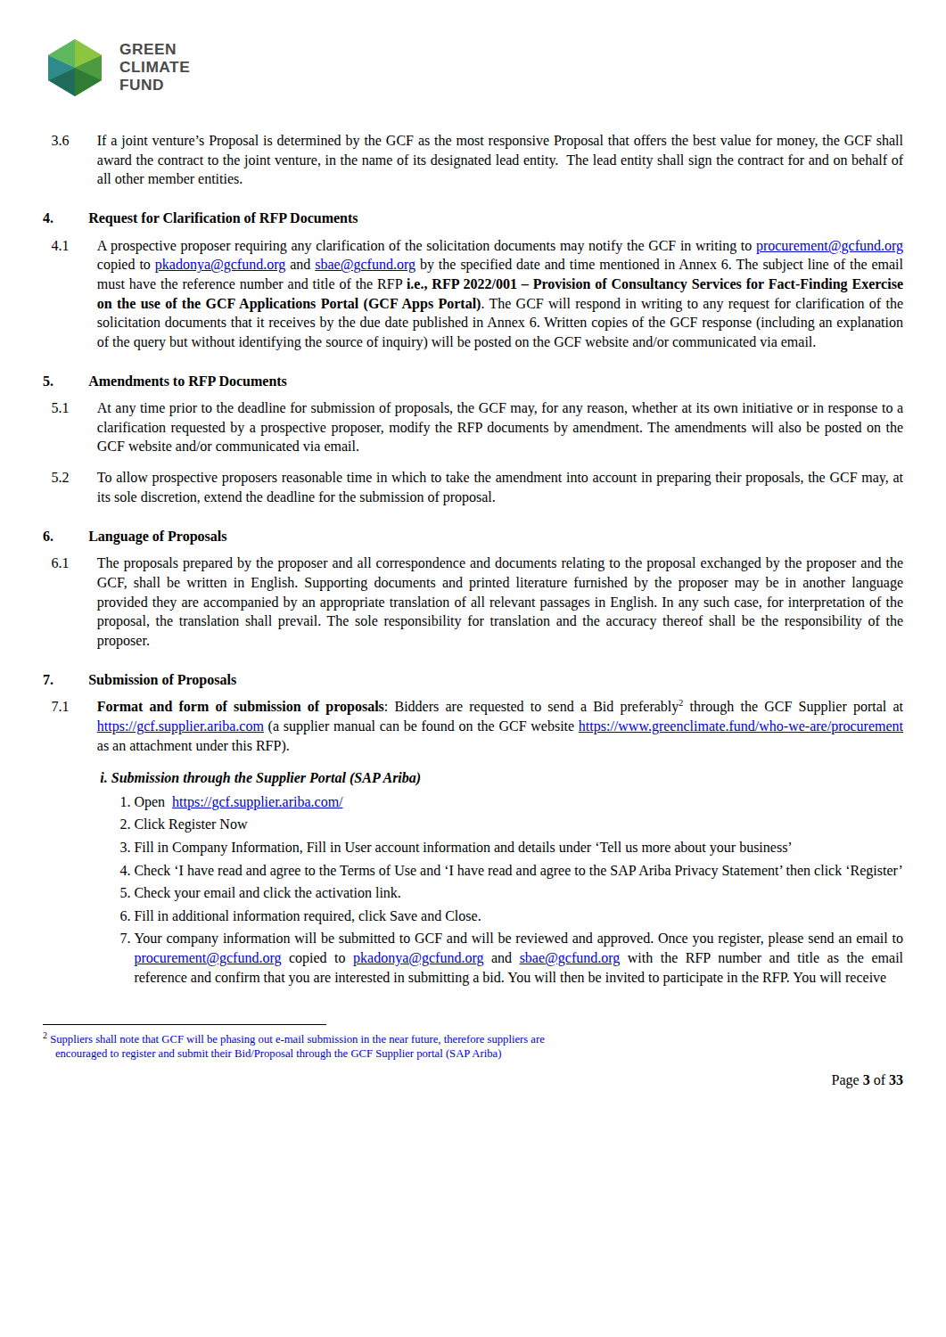GREEN
CLIMATE
FUND
3.6
If a joint venture’s Proposal is determined by the GCF as the most responsive Proposal that offers the best value for money, the GCF shall award the contract to the joint venture, in the name of its designated lead entity. The lead entity shall sign the contract for and on behalf of all other member entities.
4. Request for Clarification of RFP Documents
4.1
A prospective proposer requiring any clarification of the solicitation documents may notify the GCF in writing to procurement@gcfund.org copied to pkadonya@gcfund.org and sbae@gcfund.org by the specified date and time mentioned in Annex 6. The subject line of the email must have the reference number and title of the RFP i.e., RFP 2022/001 – Provision of Consultancy Services for Fact-Finding Exercise on the use of the GCF Applications Portal (GCF Apps Portal). The GCF will respond in writing to any request for clarification of the solicitation documents that it receives by the due date published in Annex 6. Written copies of the GCF response (including an explanation of the query but without identifying the source of inquiry) will be posted on the GCF website and/or communicated via email.
5. Amendments to RFP Documents
5.1
At any time prior to the deadline for submission of proposals, the GCF may, for any reason, whether at its own initiative or in response to a clarification requested by a prospective proposer, modify the RFP documents by amendment. The amendments will also be posted on the GCF website and/or communicated via email.
5.2
To allow prospective proposers reasonable time in which to take the amendment into account in preparing their proposals, the GCF may, at its sole discretion, extend the deadline for the submission of proposal.
6. Language of Proposals
6.1
The proposals prepared by the proposer and all correspondence and documents relating to the proposal exchanged by the proposer and the GCF, shall be written in English. Supporting documents and printed literature furnished by the proposer may be in another language provided they are accompanied by an appropriate translation of all relevant passages in English. In any such case, for interpretation of the proposal, the translation shall prevail. The sole responsibility for translation and the accuracy thereof shall be the responsibility of the proposer.
7. Submission of Proposals
7.1
Format and form of submission of proposals: Bidders are requested to send a Bid preferably2 through the GCF Supplier portal at https://gcf.supplier.ariba.com (a supplier manual can be found on the GCF website https://www.greenclimate.fund/who-we-are/procurement as an attachment under this RFP).
Submission through the Supplier Portal (SAP Ariba)
Open https://gcf.supplier.ariba.com/
Click Register Now
Fill in Company Information, Fill in User account information and details under ‘Tell us more about your business’
Check ‘I have read and agree to the Terms of Use and ‘I have read and agree to the SAP Ariba Privacy Statement’ then click ‘Register’
Check your email and click the activation link.
Fill in additional information required, click Save and Close.
Your company information will be submitted to GCF and will be reviewed and approved. Once you register, please send an email to procurement@gcfund.org copied to pkadonya@gcfund.org and sbae@gcfund.org with the RFP number and title as the email reference and confirm that you are interested in submitting a bid. You will then be invited to participate in the RFP. You will receive
2 Suppliers shall note that GCF will be phasing out e-mail submission in the near future, therefore suppliers are encouraged to register and submit their Bid/Proposal through the GCF Supplier portal (SAP Ariba)
Page 3 of 33